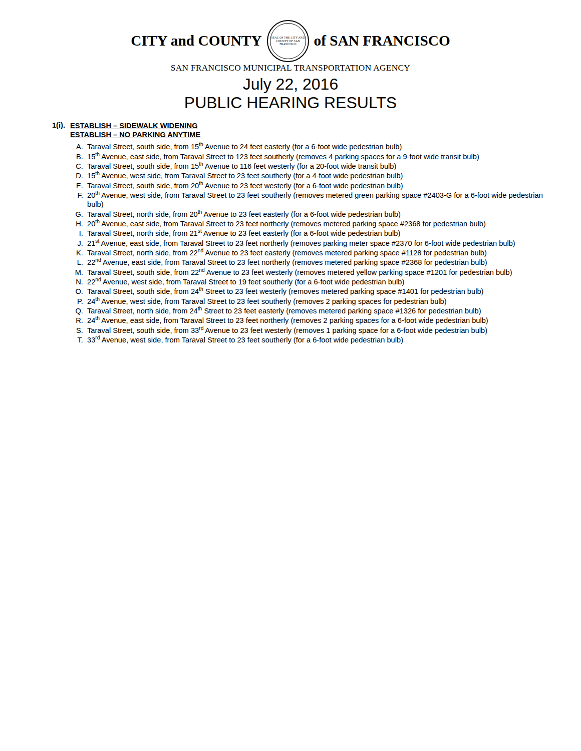CITY and COUNTY
SEAL OF THE CITY AND COUNTY OF SAN FRANCISCO
of SAN FRANCISCO
SAN FRANCISCO MUNICIPAL TRANSPORTATION AGENCY
July 22, 2016
PUBLIC HEARING RESULTS
1(i).
ESTABLISH – SIDEWALK WIDENING
ESTABLISH – NO PARKING ANYTIME
Taraval Street, south side, from 15th Avenue to 24 feet easterly (for a 6-foot wide pedestrian bulb)
15th Avenue, east side, from Taraval Street to 123 feet southerly (removes 4 parking spaces for a 9-foot wide transit bulb)
Taraval Street, south side, from 15th Avenue to 116 feet westerly (for a 20-foot wide transit bulb)
15th Avenue, west side, from Taraval Street to 23 feet southerly (for a 4-foot wide pedestrian bulb)
Taraval Street, south side, from 20th Avenue to 23 feet westerly (for a 6-foot wide pedestrian bulb)
20th Avenue, west side, from Taraval Street to 23 feet southerly (removes metered green parking space #2403-G for a 6-foot wide pedestrian bulb)
Taraval Street, north side, from 20th Avenue to 23 feet easterly (for a 6-foot wide pedestrian bulb)
20th Avenue, east side, from Taraval Street to 23 feet northerly (removes metered parking space #2368 for pedestrian bulb)
Taraval Street, north side, from 21st Avenue to 23 feet easterly (for a 6-foot wide pedestrian bulb)
21st Avenue, east side, from Taraval Street to 23 feet northerly (removes parking meter space #2370 for 6-foot wide pedestrian bulb)
Taraval Street, north side, from 22nd Avenue to 23 feet easterly (removes metered parking space #1128 for pedestrian bulb)
22nd Avenue, east side, from Taraval Street to 23 feet northerly (removes metered parking space #2368 for pedestrian bulb)
Taraval Street, south side, from 22nd Avenue to 23 feet westerly (removes metered yellow parking space #1201 for pedestrian bulb)
22nd Avenue, west side, from Taraval Street to 19 feet southerly (for a 6-foot wide pedestrian bulb)
Taraval Street, south side, from 24th Street to 23 feet westerly (removes metered parking space #1401 for pedestrian bulb)
24th Avenue, west side, from Taraval Street to 23 feet southerly (removes 2 parking spaces for pedestrian bulb)
Taraval Street, north side, from 24th Street to 23 feet easterly (removes metered parking space #1326 for pedestrian bulb)
24th Avenue, east side, from Taraval Street to 23 feet northerly (removes 2 parking spaces for a 6-foot wide pedestrian bulb)
Taraval Street, south side, from 33rd Avenue to 23 feet westerly (removes 1 parking space for a 6-foot wide pedestrian bulb)
33rd Avenue, west side, from Taraval Street to 23 feet southerly (for a 6-foot wide pedestrian bulb)